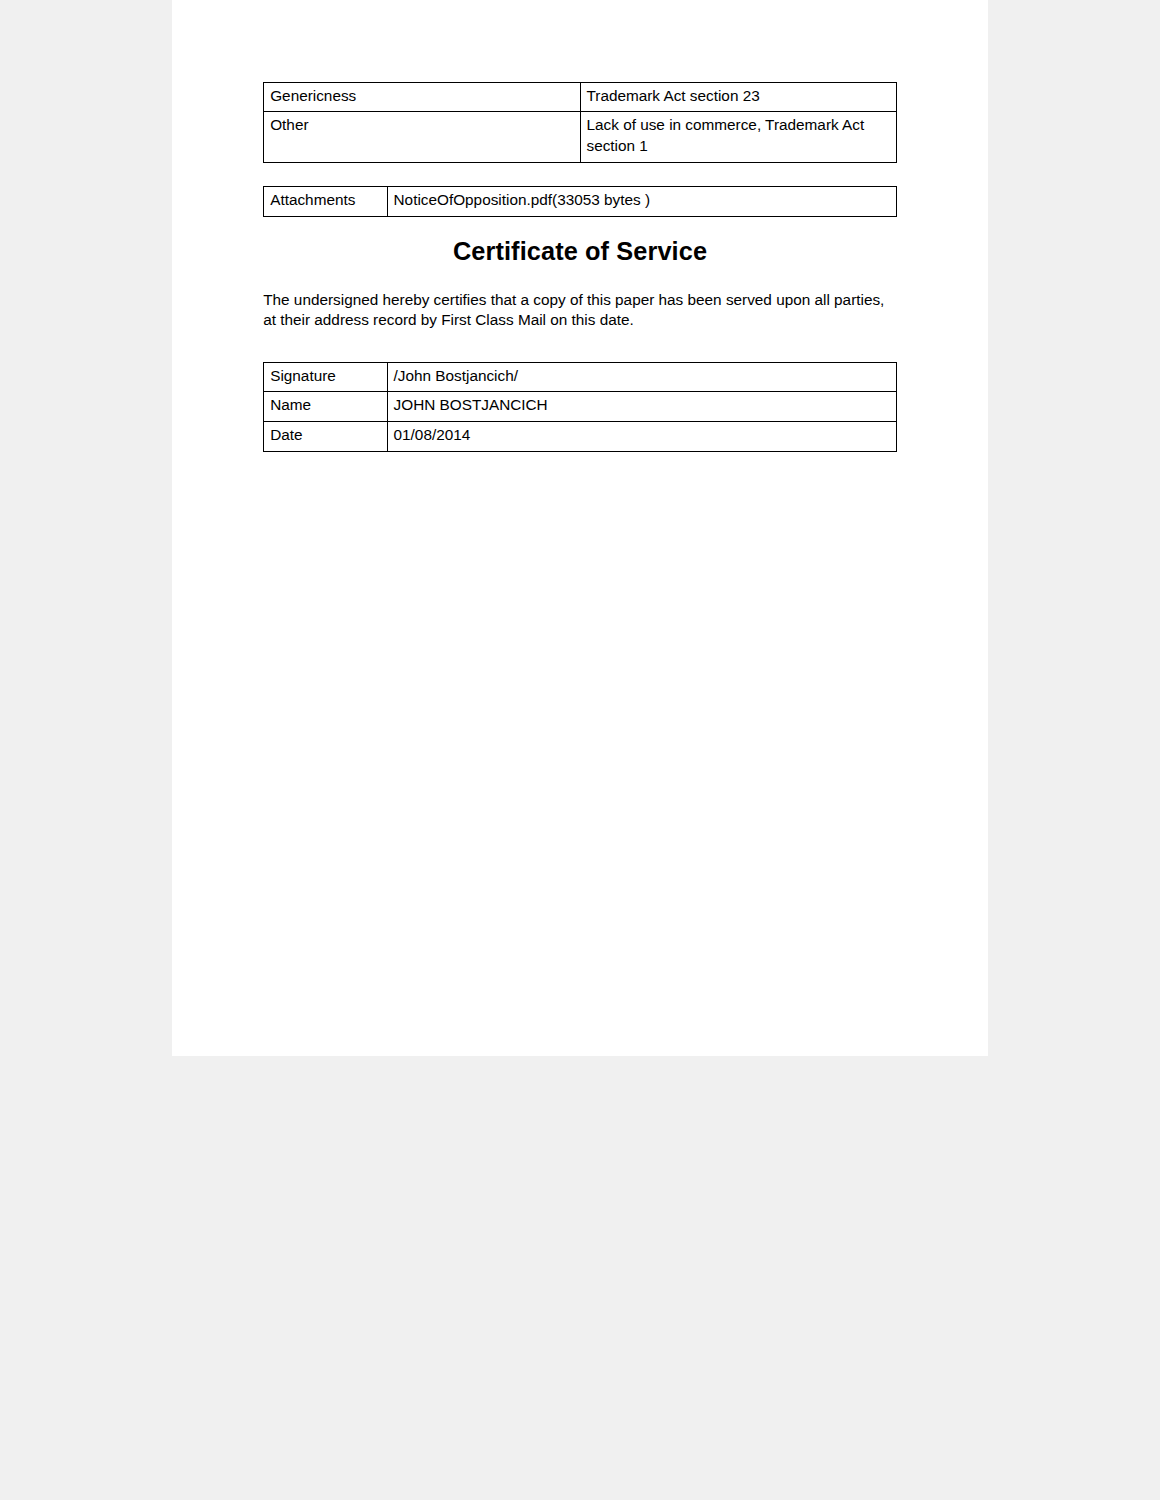| Genericness | Trademark Act section 23 |
| Other | Lack of use in commerce, Trademark Act section 1 |
| Attachments | NoticeOfOpposition.pdf(33053 bytes ) |
Certificate of Service
The undersigned hereby certifies that a copy of this paper has been served upon all parties, at their address record by First Class Mail on this date.
| Signature | /John Bostjancich/ |
| Name | JOHN BOSTJANCICH |
| Date | 01/08/2014 |